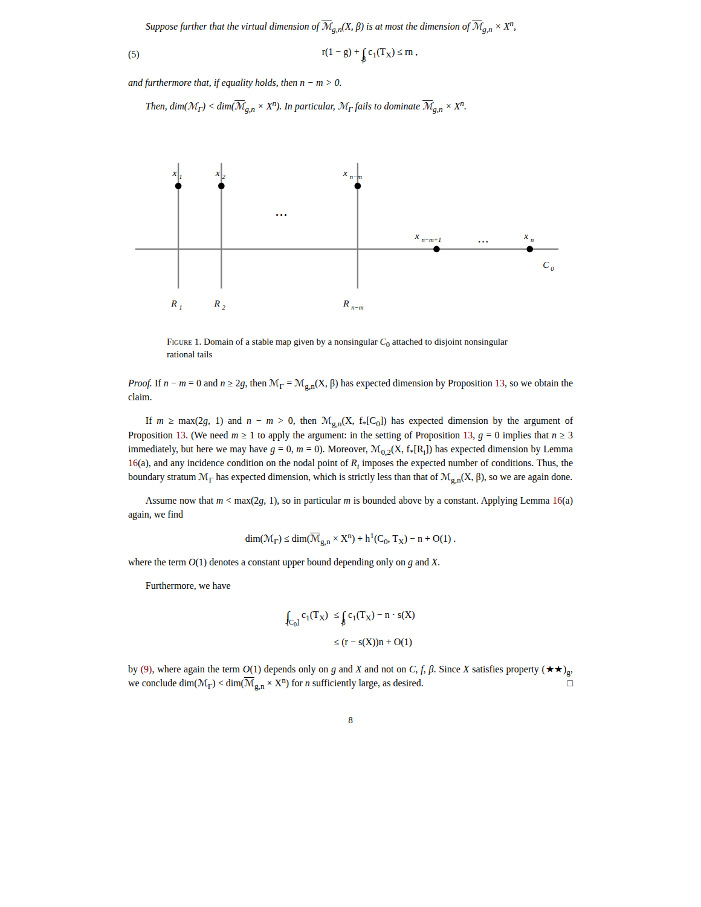Suppose further that the virtual dimension of ℳg,n(X, β) is at most the dimension of ℳg,n × Xn,
(5)
r(1 − g) + ∫β c1(TX) ≤ rn ,
and furthermore that, if equality holds, then n − m > 0.
Then, dim(ℳΓ) < dim(ℳg,n × Xn). In particular, ℳΓ fails to dominate ℳg,n × Xn.
x1 x2 xn−m ⋯ xn−m+1 xn ⋯ C0 R1 R2 Rn−m
Figure 1. Domain of a stable map given by a nonsingular C0 attached to disjoint nonsingular rational tails
Proof. If n − m = 0 and n ≥ 2g, then ℳΓ = ℳg,n(X, β) has expected dimension by Proposition 13, so we obtain the claim.
If m ≥ max(2g, 1) and n − m > 0, then ℳg,n(X, f*[C0]) has expected dimension by the argument of Proposition 13. (We need m ≥ 1 to apply the argument: in the setting of Proposition 13, g = 0 implies that n ≥ 3 immediately, but here we may have g = 0, m = 0). Moreover, ℳ0,2(X, f*[Ri]) has expected dimension by Lemma 16(a), and any incidence condition on the nodal point of Ri imposes the expected number of conditions. Thus, the boundary stratum ℳΓ has expected dimension, which is strictly less than that of ℳg,n(X, β), so we are again done.
Assume now that m < max(2g, 1), so in particular m is bounded above by a constant. Applying Lemma 16(a) again, we find
dim(ℳΓ) ≤ dim(ℳg,n × Xn) + h1(C0, TX) − n + O(1) .
where the term O(1) denotes a constant upper bound depending only on g and X.
Furthermore, we have
| ∫ [C 0 ] c 1 (T X ) | ≤ ∫ β c 1 (T X ) − n · s(X) |
| | ≤ (r − s(X))n + O(1) |
by (9), where again the term O(1) depends only on g and X and not on C, f, β. Since X satisfies property (★★)g, we conclude dim(ℳΓ) < dim(ℳg,n × Xn) for n sufficiently large, as desired. □
8